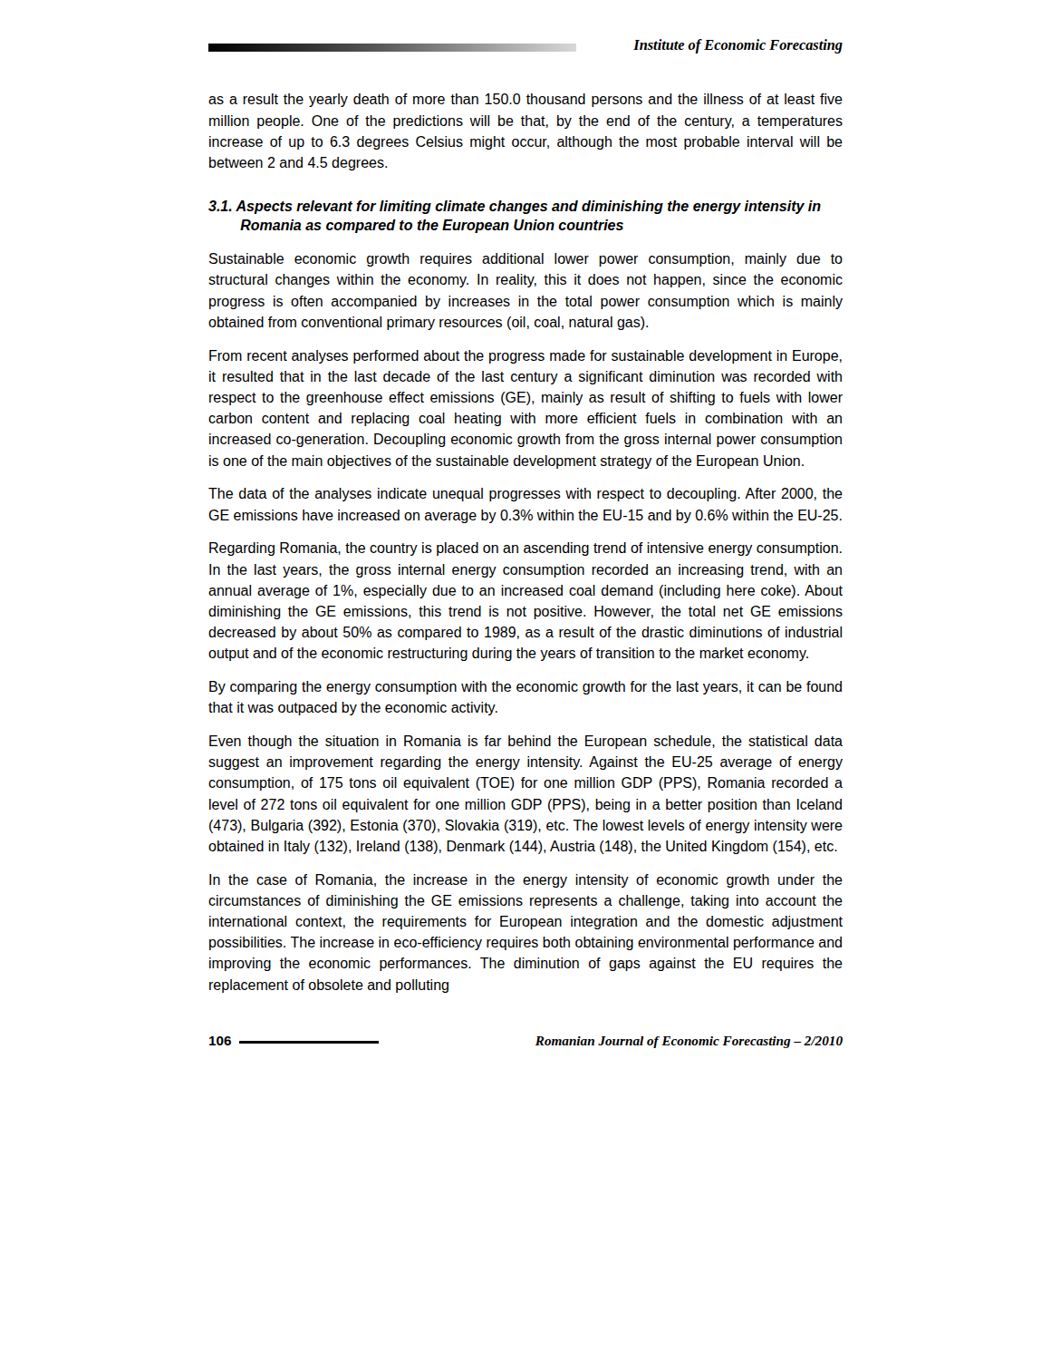Institute of Economic Forecasting
as a result the yearly death of more than 150.0 thousand persons and the illness of at least five million people. One of the predictions will be that, by the end of the century, a temperatures increase of up to 6.3 degrees Celsius might occur, although the most probable interval will be between 2 and 4.5 degrees.
3.1. Aspects relevant for limiting climate changes and diminishing the energy intensity in Romania as compared to the European Union countries
Sustainable economic growth requires additional lower power consumption, mainly due to structural changes within the economy. In reality, this it does not happen, since the economic progress is often accompanied by increases in the total power consumption which is mainly obtained from conventional primary resources (oil, coal, natural gas).
From recent analyses performed about the progress made for sustainable development in Europe, it resulted that in the last decade of the last century a significant diminution was recorded with respect to the greenhouse effect emissions (GE), mainly as result of shifting to fuels with lower carbon content and replacing coal heating with more efficient fuels in combination with an increased co-generation. Decoupling economic growth from the gross internal power consumption is one of the main objectives of the sustainable development strategy of the European Union.
The data of the analyses indicate unequal progresses with respect to decoupling. After 2000, the GE emissions have increased on average by 0.3% within the EU-15 and by 0.6% within the EU-25.
Regarding Romania, the country is placed on an ascending trend of intensive energy consumption. In the last years, the gross internal energy consumption recorded an increasing trend, with an annual average of 1%, especially due to an increased coal demand (including here coke). About diminishing the GE emissions, this trend is not positive. However, the total net GE emissions decreased by about 50% as compared to 1989, as a result of the drastic diminutions of industrial output and of the economic restructuring during the years of transition to the market economy.
By comparing the energy consumption with the economic growth for the last years, it can be found that it was outpaced by the economic activity.
Even though the situation in Romania is far behind the European schedule, the statistical data suggest an improvement regarding the energy intensity. Against the EU-25 average of energy consumption, of 175 tons oil equivalent (TOE) for one million GDP (PPS), Romania recorded a level of 272 tons oil equivalent for one million GDP (PPS), being in a better position than Iceland (473), Bulgaria (392), Estonia (370), Slovakia (319), etc. The lowest levels of energy intensity were obtained in Italy (132), Ireland (138), Denmark (144), Austria (148), the United Kingdom (154), etc.
In the case of Romania, the increase in the energy intensity of economic growth under the circumstances of diminishing the GE emissions represents a challenge, taking into account the international context, the requirements for European integration and the domestic adjustment possibilities. The increase in eco-efficiency requires both obtaining environmental performance and improving the economic performances. The diminution of gaps against the EU requires the replacement of obsolete and polluting
106 Romanian Journal of Economic Forecasting – 2/2010